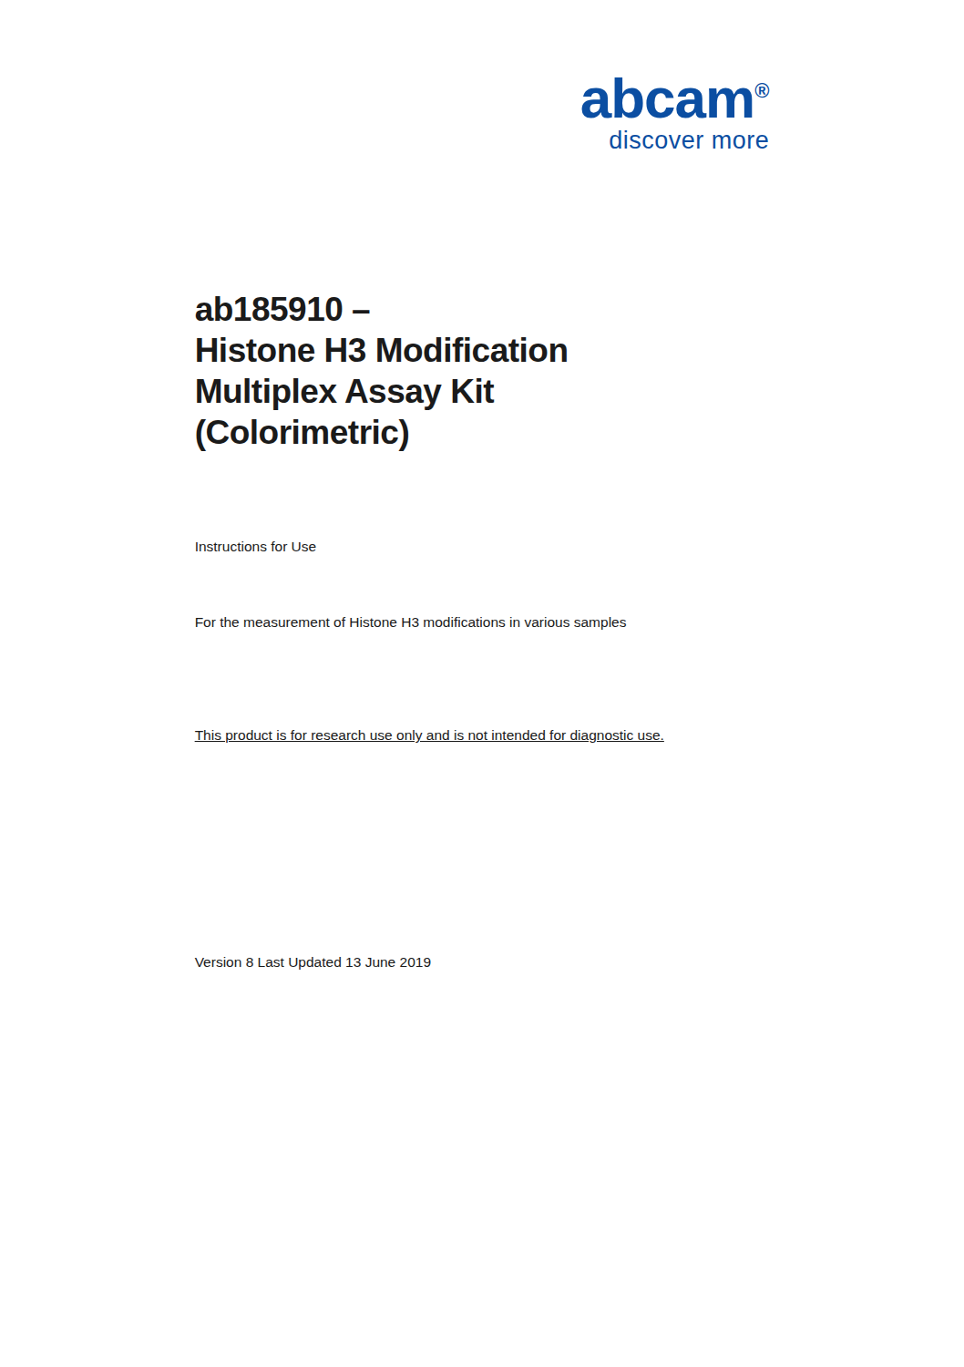abcam®
discover more
ab185910 –
Histone H3 Modification
Multiplex Assay Kit
(Colorimetric)
Instructions for Use
For the measurement of Histone H3 modifications in various samples
This product is for research use only and is not intended for diagnostic use.
Version 8 Last Updated 13 June 2019